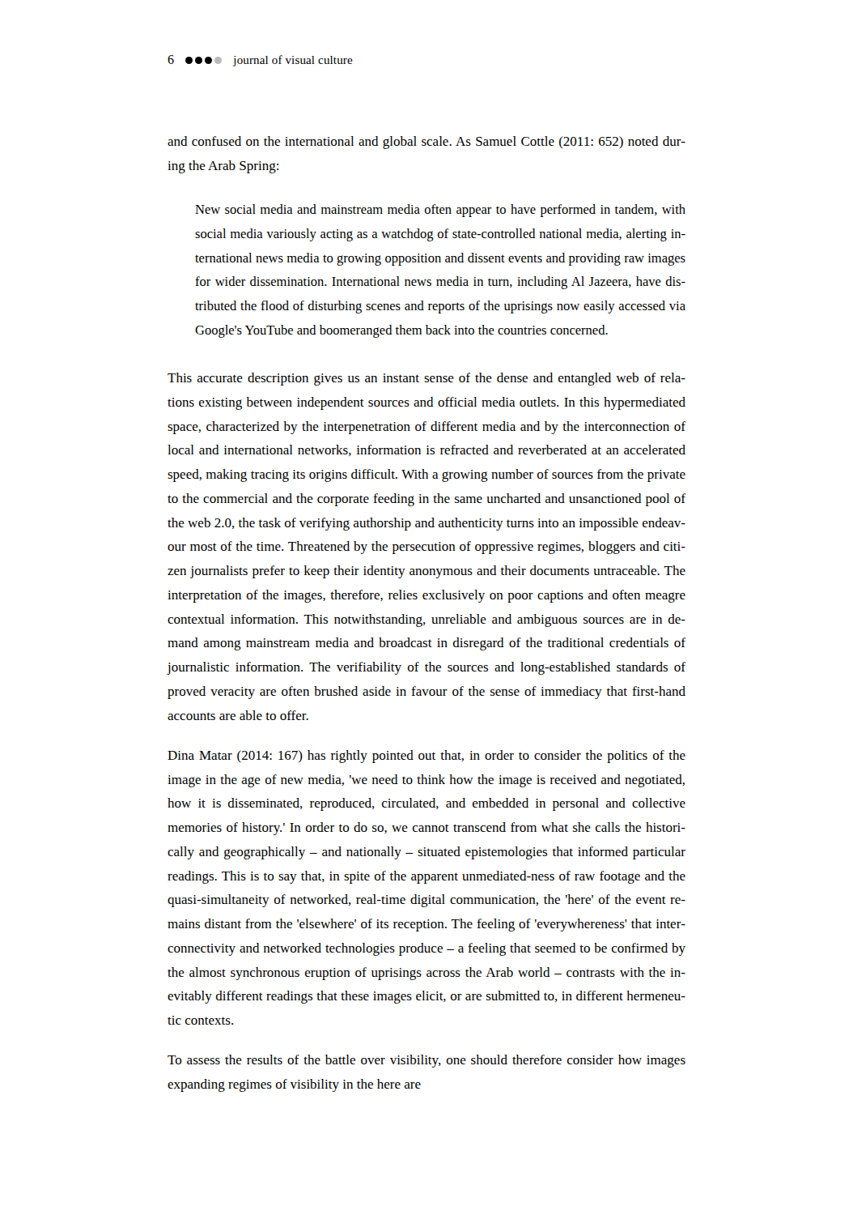6 journal of visual culture
and confused on the international and global scale. As Samuel Cottle (2011: 652) noted during the Arab Spring:
New social media and mainstream media often appear to have performed in tandem, with social media variously acting as a watchdog of state-controlled national media, alerting international news media to growing opposition and dissent events and providing raw images for wider dissemination. International news media in turn, including Al Jazeera, have distributed the flood of disturbing scenes and reports of the uprisings now easily accessed via Google's YouTube and boomeranged them back into the countries concerned.
This accurate description gives us an instant sense of the dense and entangled web of relations existing between independent sources and official media outlets. In this hypermediated space, characterized by the interpenetration of different media and by the interconnection of local and international networks, information is refracted and reverberated at an accelerated speed, making tracing its origins difficult. With a growing number of sources from the private to the commercial and the corporate feeding in the same uncharted and unsanctioned pool of the web 2.0, the task of verifying authorship and authenticity turns into an impossible endeavour most of the time. Threatened by the persecution of oppressive regimes, bloggers and citizen journalists prefer to keep their identity anonymous and their documents untraceable. The interpretation of the images, therefore, relies exclusively on poor captions and often meagre contextual information. This notwithstanding, unreliable and ambiguous sources are in demand among mainstream media and broadcast in disregard of the traditional credentials of journalistic information. The verifiability of the sources and long-established standards of proved veracity are often brushed aside in favour of the sense of immediacy that first-hand accounts are able to offer.
Dina Matar (2014: 167) has rightly pointed out that, in order to consider the politics of the image in the age of new media, 'we need to think how the image is received and negotiated, how it is disseminated, reproduced, circulated, and embedded in personal and collective memories of history.' In order to do so, we cannot transcend from what she calls the historically and geographically – and nationally – situated epistemologies that informed particular readings. This is to say that, in spite of the apparent unmediated-ness of raw footage and the quasi-simultaneity of networked, real-time digital communication, the 'here' of the event remains distant from the 'elsewhere' of its reception. The feeling of 'everywhereness' that interconnectivity and networked technologies produce – a feeling that seemed to be confirmed by the almost synchronous eruption of uprisings across the Arab world – contrasts with the inevitably different readings that these images elicit, or are submitted to, in different hermeneutic contexts.
To assess the results of the battle over visibility, one should therefore consider how images expanding regimes of visibility in the here are